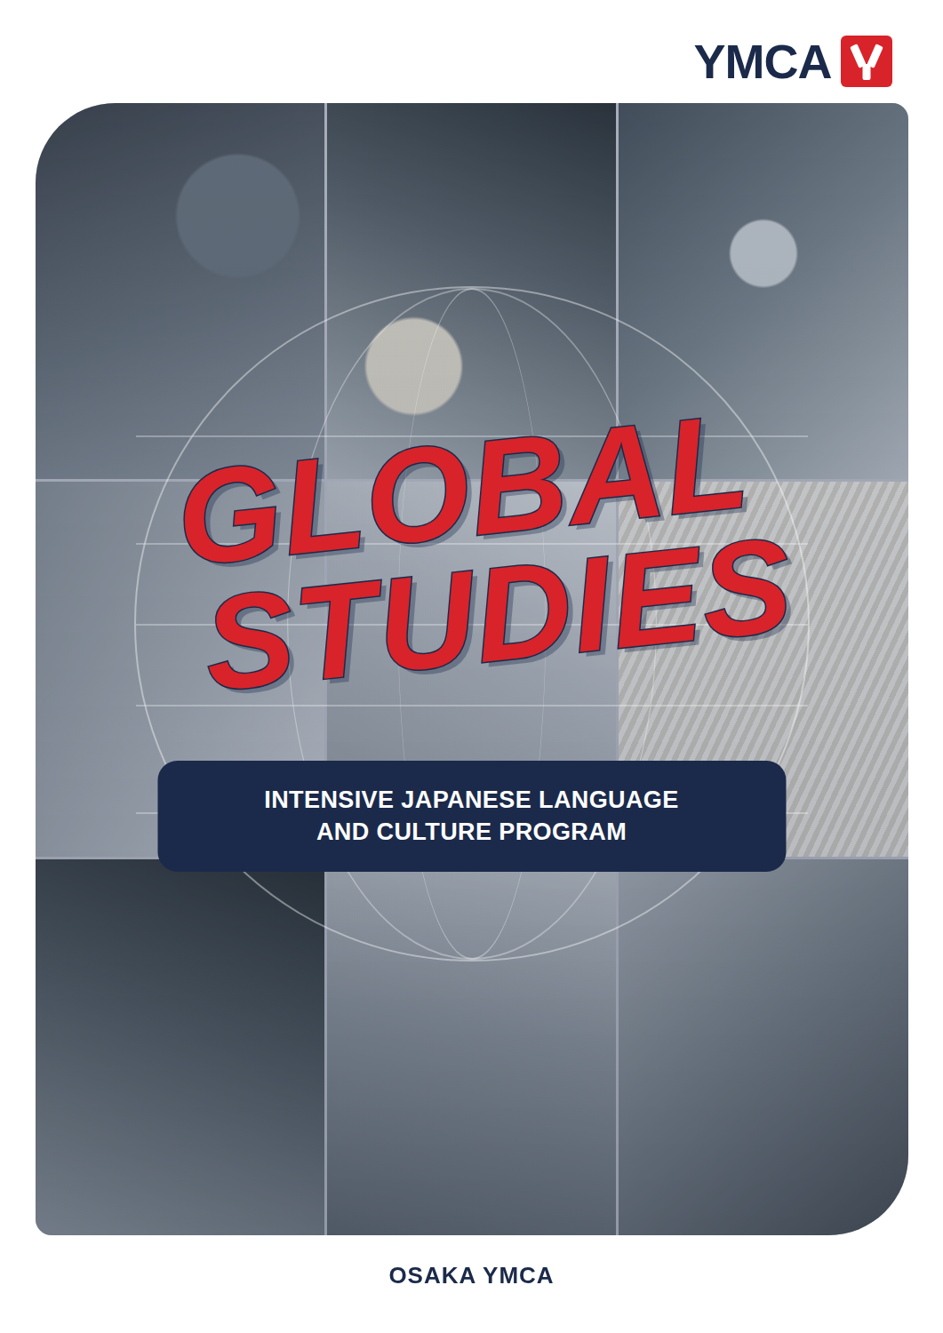YMCA
GLOBAL STUDIES
INTENSIVE JAPANESE LANGUAGE
AND CULTURE PROGRAM
OSAKA YMCA